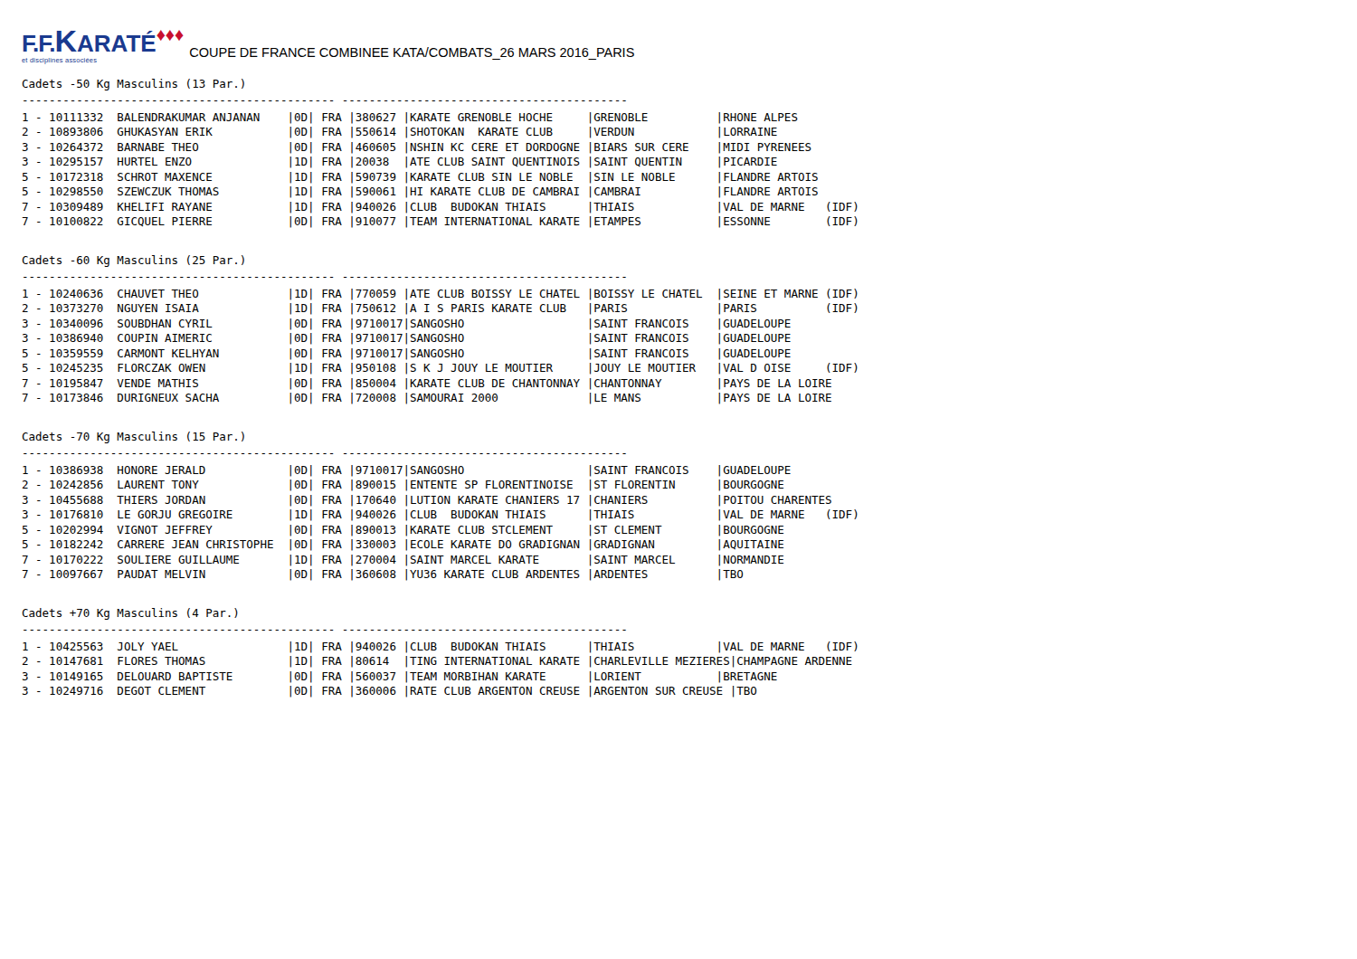F.F. KARATÉ♦♦♦ et disciplines associées
COUPE DE FRANCE COMBINEE KATA/COMBATS_26 MARS 2016_PARIS
Cadets -50 Kg Masculins (13 Par.)
---------------------------------------------- ------------------------------------------
1 - 10111332  BALENDRAKUMAR ANJANAN    |0D| FRA |380627 |KARATE GRENOBLE HOCHE     |GRENOBLE          |RHONE ALPES
2 - 10893806  GHUKASYAN ERIK           |0D| FRA |550614 |SHOTOKAN  KARATE CLUB     |VERDUN            |LORRAINE
3 - 10264372  BARNABE THEO             |0D| FRA |460605 |NSHIN KC CERE ET DORDOGNE |BIARS SUR CERE    |MIDI PYRENEES
3 - 10295157  HURTEL ENZO              |1D| FRA |20038  |ATE CLUB SAINT QUENTINOIS |SAINT QUENTIN     |PICARDIE
5 - 10172318  SCHROT MAXENCE           |1D| FRA |590739 |KARATE CLUB SIN LE NOBLE  |SIN LE NOBLE      |FLANDRE ARTOIS
5 - 10298550  SZEWCZUK THOMAS          |1D| FRA |590061 |HI KARATE CLUB DE CAMBRAI |CAMBRAI           |FLANDRE ARTOIS
7 - 10309489  KHELIFI RAYANE           |1D| FRA |940026 |CLUB  BUDOKAN THIAIS      |THIAIS            |VAL DE MARNE   (IDF)
7 - 10100822  GICQUEL PIERRE           |0D| FRA |910077 |TEAM INTERNATIONAL KARATE |ETAMPES           |ESSONNE        (IDF)
Cadets -60 Kg Masculins (25 Par.)
---------------------------------------------- ------------------------------------------
1 - 10240636  CHAUVET THEO             |1D| FRA |770059 |ATE CLUB BOISSY LE CHATEL |BOISSY LE CHATEL  |SEINE ET MARNE (IDF)
2 - 10373270  NGUYEN ISAIA             |1D| FRA |750612 |A I S PARIS KARATE CLUB   |PARIS             |PARIS          (IDF)
3 - 10340096  SOUBDHAN CYRIL           |0D| FRA |9710017|SANGOSHO                  |SAINT FRANCOIS    |GUADELOUPE
3 - 10386940  COUPIN AIMERIC           |0D| FRA |9710017|SANGOSHO                  |SAINT FRANCOIS    |GUADELOUPE
5 - 10359559  CARMONT KELHYAN          |0D| FRA |9710017|SANGOSHO                  |SAINT FRANCOIS    |GUADELOUPE
5 - 10245235  FLORCZAK OWEN            |1D| FRA |950108 |S K J JOUY LE MOUTIER     |JOUY LE MOUTIER   |VAL D OISE     (IDF)
7 - 10195847  VENDE MATHIS             |0D| FRA |850004 |KARATE CLUB DE CHANTONNAY |CHANTONNAY        |PAYS DE LA LOIRE
7 - 10173846  DURIGNEUX SACHA          |0D| FRA |720008 |SAMOURAI 2000             |LE MANS           |PAYS DE LA LOIRE
Cadets -70 Kg Masculins (15 Par.)
---------------------------------------------- ------------------------------------------
1 - 10386938  HONORE JERALD            |0D| FRA |9710017|SANGOSHO                  |SAINT FRANCOIS    |GUADELOUPE
2 - 10242856  LAURENT TONY             |0D| FRA |890015 |ENTENTE SP FLORENTINOISE  |ST FLORENTIN      |BOURGOGNE
3 - 10455688  THIERS JORDAN            |0D| FRA |170640 |LUTION KARATE CHANIERS 17 |CHANIERS          |POITOU CHARENTES
3 - 10176810  LE GORJU GREGOIRE        |1D| FRA |940026 |CLUB  BUDOKAN THIAIS      |THIAIS            |VAL DE MARNE   (IDF)
5 - 10202994  VIGNOT JEFFREY           |0D| FRA |890013 |KARATE CLUB STCLEMENT     |ST CLEMENT        |BOURGOGNE
5 - 10182242  CARRERE JEAN CHRISTOPHE  |0D| FRA |330003 |ECOLE KARATE DO GRADIGNAN |GRADIGNAN         |AQUITAINE
7 - 10170222  SOULIERE GUILLAUME       |1D| FRA |270004 |SAINT MARCEL KARATE       |SAINT MARCEL      |NORMANDIE
7 - 10097667  PAUDAT MELVIN            |0D| FRA |360608 |YU36 KARATE CLUB ARDENTES |ARDENTES          |TBO
Cadets +70 Kg Masculins (4 Par.)
---------------------------------------------- ------------------------------------------
1 - 10425563  JOLY YAEL                |1D| FRA |940026 |CLUB  BUDOKAN THIAIS      |THIAIS            |VAL DE MARNE   (IDF)
2 - 10147681  FLORES THOMAS            |1D| FRA |80614  |TING INTERNATIONAL KARATE |CHARLEVILLE MEZIERES|CHAMPAGNE ARDENNE
3 - 10149165  DELOUARD BAPTISTE        |0D| FRA |560037 |TEAM MORBIHAN KARATE      |LORIENT           |BRETAGNE
3 - 10249716  DEGOT CLEMENT            |0D| FRA |360006 |RATE CLUB ARGENTON CREUSE |ARGENTON SUR CREUSE |TBO